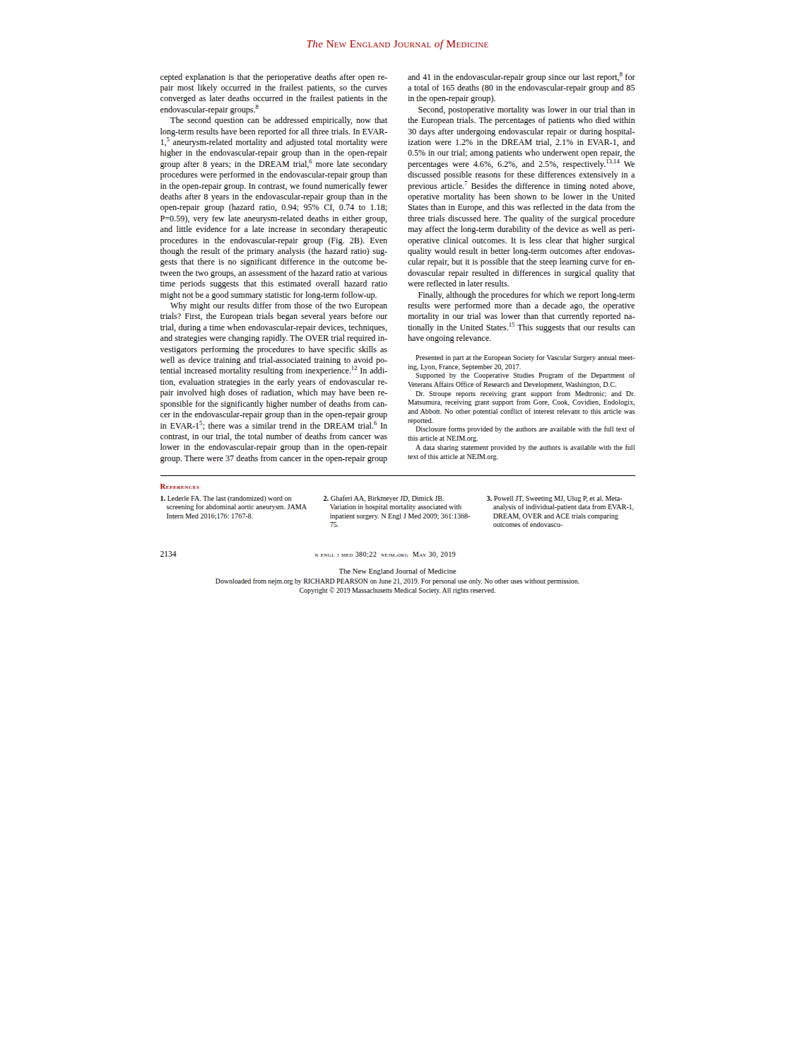The New England Journal of Medicine
cepted explanation is that the perioperative deaths after open repair most likely occurred in the frailest patients, so the curves converged as later deaths occurred in the frailest patients in the endovascular-repair groups.8
The second question can be addressed empirically, now that long-term results have been reported for all three trials. In EVAR-1,5 aneurysm-related mortality and adjusted total mortality were higher in the endovascular-repair group than in the open-repair group after 8 years; in the DREAM trial,6 more late secondary procedures were performed in the endovascular-repair group than in the open-repair group. In contrast, we found numerically fewer deaths after 8 years in the endovascular-repair group than in the open-repair group (hazard ratio, 0.94; 95% CI, 0.74 to 1.18; P=0.59), very few late aneurysm-related deaths in either group, and little evidence for a late increase in secondary therapeutic procedures in the endovascular-repair group (Fig. 2B). Even though the result of the primary analysis (the hazard ratio) suggests that there is no significant difference in the outcome between the two groups, an assessment of the hazard ratio at various time periods suggests that this estimated overall hazard ratio might not be a good summary statistic for long-term follow-up.
Why might our results differ from those of the two European trials? First, the European trials began several years before our trial, during a time when endovascular-repair devices, techniques, and strategies were changing rapidly. The OVER trial required investigators performing the procedures to have specific skills as well as device training and trial-associated training to avoid potential increased mortality resulting from inexperience.12 In addition, evaluation strategies in the early years of endovascular repair involved high doses of radiation, which may have been responsible for the significantly higher number of deaths from cancer in the endovascular-repair group than in the open-repair group in EVAR-15; there was a similar trend in the DREAM trial.6 In contrast, in our trial, the total number of deaths from cancer was lower in the endovascular-repair group than in the open-repair group. There were 37 deaths from cancer in the open-repair group and 41 in the endovascular-repair group since our last report,8 for a total of 165 deaths (80 in the endovascular-repair group and 85 in the open-repair group).
Second, postoperative mortality was lower in our trial than in the European trials. The percentages of patients who died within 30 days after undergoing endovascular repair or during hospitalization were 1.2% in the DREAM trial, 2.1% in EVAR-1, and 0.5% in our trial; among patients who underwent open repair, the percentages were 4.6%, 6.2%, and 2.5%, respectively.13,14 We discussed possible reasons for these differences extensively in a previous article.7 Besides the difference in timing noted above, operative mortality has been shown to be lower in the United States than in Europe, and this was reflected in the data from the three trials discussed here. The quality of the surgical procedure may affect the long-term durability of the device as well as perioperative clinical outcomes. It is less clear that higher surgical quality would result in better long-term outcomes after endovascular repair, but it is possible that the steep learning curve for endovascular repair resulted in differences in surgical quality that were reflected in later results.
Finally, although the procedures for which we report long-term results were performed more than a decade ago, the operative mortality in our trial was lower than that currently reported nationally in the United States.15 This suggests that our results can have ongoing relevance.
Presented in part at the European Society for Vascular Surgery annual meeting, Lyon, France, September 20, 2017.
Supported by the Cooperative Studies Program of the Department of Veterans Affairs Office of Research and Development, Washington, D.C.
Dr. Stroupe reports receiving grant support from Medtronic; and Dr. Matsumura, receiving grant support from Gore, Cook, Covidien, Endologix, and Abbott. No other potential conflict of interest relevant to this article was reported.
Disclosure forms provided by the authors are available with the full text of this article at NEJM.org.
A data sharing statement provided by the authors is available with the full text of this article at NEJM.org.
References
1. Lederle FA. The last (randomized) word on screening for abdominal aortic aneurysm. JAMA Intern Med 2016;176: 1767-8.
2. Ghaferi AA, Birkmeyer JD, Dimick JB. Variation in hospital mortality associated with inpatient surgery. N Engl J Med 2009; 361:1368-75.
3. Powell JT, Sweeting MJ, Ulug P, et al. Meta-analysis of individual-patient data from EVAR-1, DREAM, OVER and ACE trials comparing outcomes of endovascu-
2134
n engl j med 380;22 nejm.org May 30, 2019
The New England Journal of Medicine
Downloaded from nejm.org by RICHARD PEARSON on June 21, 2019. For personal use only. No other uses without permission.
Copyright © 2019 Massachusetts Medical Society. All rights reserved.